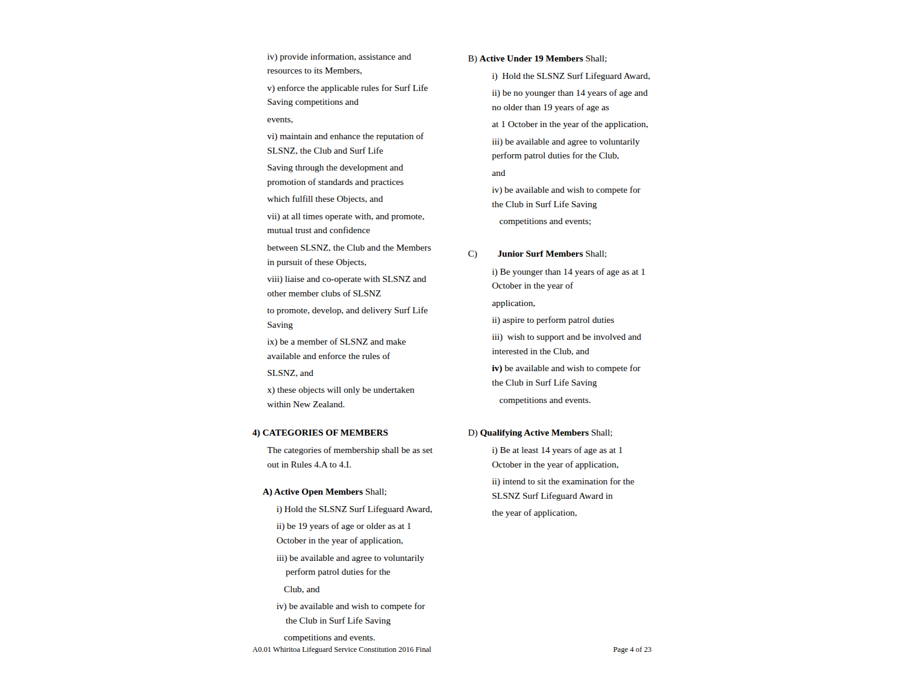iv) provide information, assistance and resources to its Members,
v) enforce the applicable rules for Surf Life Saving competitions and
events,
vi) maintain and enhance the reputation of SLSNZ, the Club and Surf Life
Saving through the development and promotion of standards and practices
which fulfill these Objects, and
vii) at all times operate with, and promote, mutual trust and confidence
between SLSNZ, the Club and the Members in pursuit of these Objects,
viii) liaise and co-operate with SLSNZ and other member clubs of SLSNZ
to promote, develop, and delivery Surf Life Saving
ix) be a member of SLSNZ and make available and enforce the rules of
SLSNZ, and
x) these objects will only be undertaken within New Zealand.
4) CATEGORIES OF MEMBERS
The categories of membership shall be as set out in Rules 4.A to 4.I.
A) Active Open Members Shall;
i) Hold the SLSNZ Surf Lifeguard Award,
ii) be 19 years of age or older as at 1 October in the year of application,
iii) be available and agree to voluntarily perform patrol duties for the
Club, and
iv) be available and wish to compete for the Club in Surf Life Saving
competitions and events.
B) Active Under 19 Members Shall;
i) Hold the SLSNZ Surf Lifeguard Award,
ii) be no younger than 14 years of age and no older than 19 years of age as
at 1 October in the year of the application,
iii) be available and agree to voluntarily perform patrol duties for the Club,
and
iv) be available and wish to compete for the Club in Surf Life Saving
competitions and events;
C) Junior Surf Members Shall;
i) Be younger than 14 years of age as at 1 October in the year of
application,
ii) aspire to perform patrol duties
iii) wish to support and be involved and interested in the Club, and
iv) be available and wish to compete for the Club in Surf Life Saving
competitions and events.
D) Qualifying Active Members Shall;
i) Be at least 14 years of age as at 1 October in the year of application,
ii) intend to sit the examination for the SLSNZ Surf Lifeguard Award in
the year of application,
A0.01 Whiritoa Lifeguard Service Constitution 2016 Final
Page 4 of 23